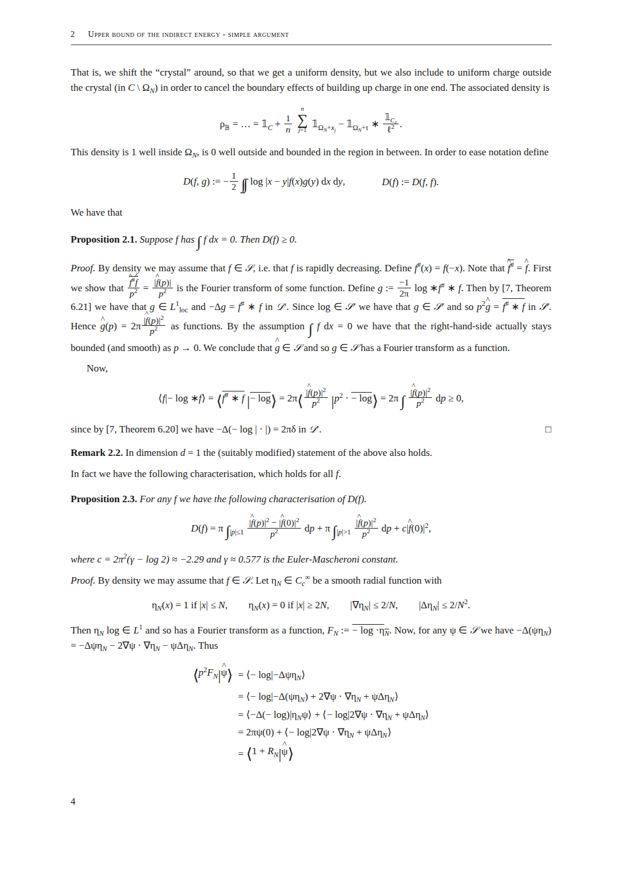2 Upper bound of the indirect energy - simple argument
That is, we shift the “crystal” around, so that we get a uniform density, but we also include to uniform charge outside the crystal (in C \ ΩN) in order to cancel the boundary effects of building up charge in one end. The associated density is
ρ𝔹 = … = 𝟙C + 1 n n∑j=1 𝟙ΩN+xj − 𝟙ΩN+τ ∗ 𝟙Cℓ ℓ2.
This density is 1 well inside ΩN, is 0 well outside and bounded in the region in between. In order to ease notation define
D(f, g) := −12 ∫∫ log |x − y|f(x)g(y) dx dy, D(f) := D(f, f).
We have that
Proposition 2.1. Suppose f has ∫ f dx = 0. Then D(f) ≥ 0.
Proof. By density we may assume that f ∈ 𝒮, i.e. that f is rapidly decreasing. Define f#(x) = f(−x). Note that f# = f. First we show that f#f p2 = |f(p)|p2 is the Fourier transform of some function. Define g := −12π log ∗f# ∗ f. Then by [7, Theorem 6.21] we have that g ∈ L1loc and −Δg = f# ∗ f in 𝒟′. Since log ∈ 𝒮′ we have that g ∈ 𝒮′ and so p2g = f# ∗ f in 𝒮′. Hence g(p) = 2π|f(p)|2 p2 as functions. By the assumption ∫ f dx = 0 we have that the right-hand-side actually stays bounded (and smooth) as p → 0. We conclude that g ∈ 𝒮 and so g ∈ 𝒮 has a Fourier transform as a function.
Now,
⟨f|− log ∗f⟩ = ⟨f# ∗ f |− log⟩ = 2π⟨|f(p)|2 p2 |p2 · − log⟩ = 2π ∫ |f(p)|2 p2 dp ≥ 0,
since by [7, Theorem 6.20] we have −Δ(− log | · |) = 2πδ in 𝒟′. □
Remark 2.2. In dimension d = 1 the (suitably modified) statement of the above also holds.
In fact we have the following characterisation, which holds for all f.
Proposition 2.3. For any f we have the following characterisation of D(f).
D(f) = π ∫|p|≤1 |f(p)|2 − |f(0)|2 p2 dp + π ∫|p|>1 |f(p)|2 p2 dp + c|f(0)|2,
where c = 2π2(γ − log 2) ≈ −2.29 and γ ≈ 0.577 is the Euler-Mascheroni constant.
Proof. By density we may assume that f ∈ 𝒮. Let ηN ∈ Cc∞ be a smooth radial function with
ηN(x) = 1 if |x| ≤ N, ηN(x) = 0 if |x| ≥ 2N, |∇ηN| ≤ 2/N, |ΔηN| ≤ 2/N2.
Then ηN log ∈ L1 and so has a Fourier transform as a function, FN := − log ·ηN. Now, for any ψ ∈ 𝒮 we have −Δ(ψηN) = −ΔψηN − 2∇ψ · ∇ηN − ψΔηN. Thus
⟨p2FN|ψ⟩
=
⟨− log|−ΔψηN⟩
=
⟨− log|−Δ(ψηN) + 2∇ψ · ∇ηN + ψΔηN⟩
=
⟨−Δ(− log)|ηNψ⟩ + ⟨− log|2∇ψ · ∇ηN + ψΔηN⟩
=
2πψ(0) + ⟨− log|2∇ψ · ∇ηN + ψΔηN⟩
=
⟨1 + RN|ψ⟩
4